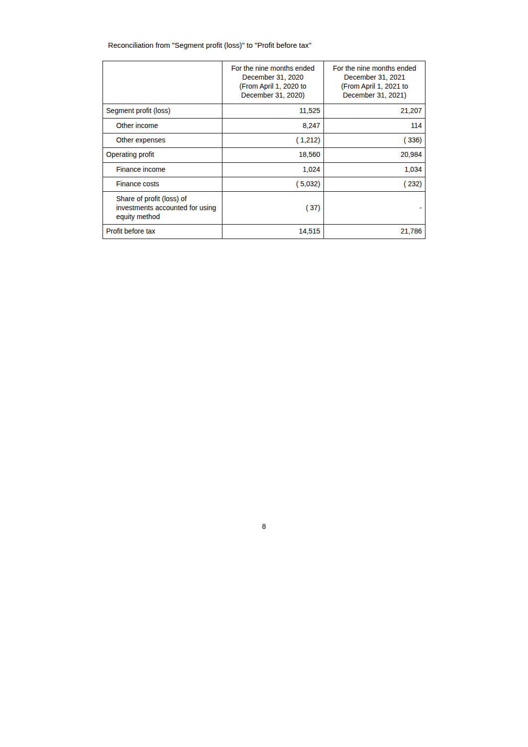Reconciliation from "Segment profit (loss)" to "Profit before tax"
| | For the nine months ended December 31, 2020 (From April 1, 2020 to December 31, 2020) | For the nine months ended December 31, 2021 (From April 1, 2021 to December 31, 2021) |
| --- | --- | --- |
| Segment profit (loss) | 11,525 | 21,207 |
| Other income | 8,247 | 114 |
| Other expenses | ( 1,212) | ( 336) |
| Operating profit | 18,560 | 20,984 |
| Finance income | 1,024 | 1,034 |
| Finance costs | ( 5,032) | ( 232) |
| Share of profit (loss) of investments accounted for using equity method | ( 37) | - |
| Profit before tax | 14,515 | 21,786 |
8